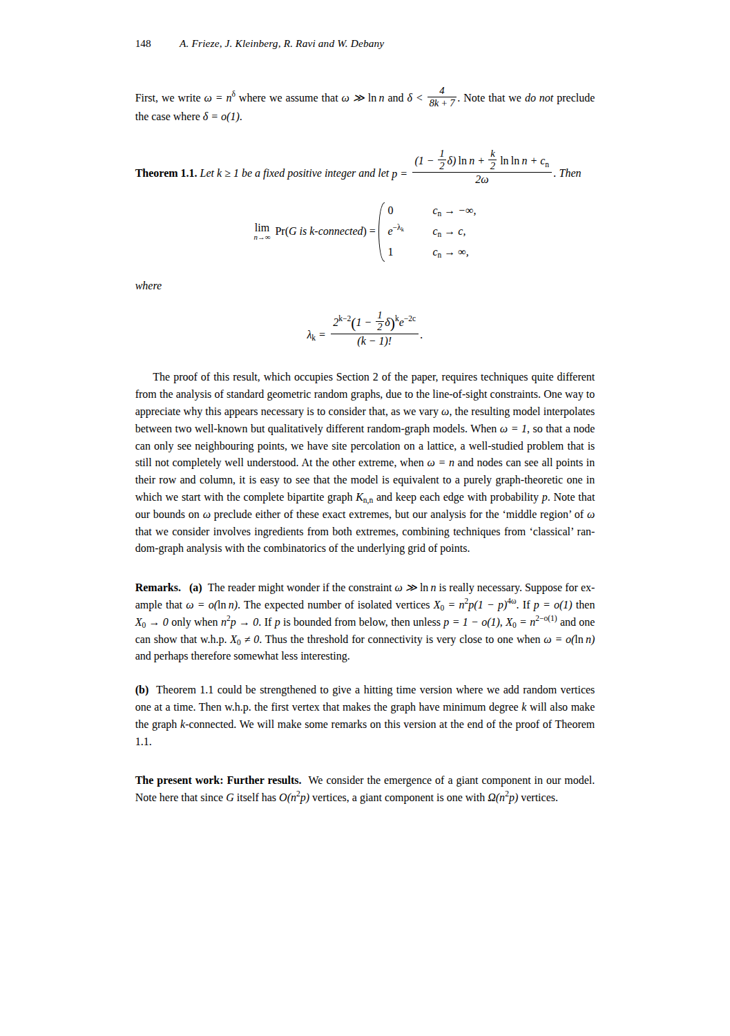148 A. Frieze, J. Kleinberg, R. Ravi and W. Debany
First, we write ω = nδ where we assume that ω ≫ ln n and δ < 48k + 7. Note that we do not preclude the case where δ = o(1).
Theorem 1.1. Let k ≥ 1 be a fixed positive integer and let p = (1 − 12δ) ln n + k 2 ln ln n + cn 2ω. Then
lim n→∞ Pr(G is k-connected) =
| 0 | c n → −∞, |
| e −λ k | c n → c, |
| 1 | c n → ∞, |
where
λk = 2k−2(1 − 12δ)ke−2c (k − 1)! .
The proof of this result, which occupies Section 2 of the paper, requires techniques quite different from the analysis of standard geometric random graphs, due to the line-of-sight constraints. One way to appreciate why this appears necessary is to consider that, as we vary ω, the resulting model interpolates between two well-known but qualitatively different random-graph models. When ω = 1, so that a node can only see neighbouring points, we have site percolation on a lattice, a well-studied problem that is still not completely well understood. At the other extreme, when ω = n and nodes can see all points in their row and column, it is easy to see that the model is equivalent to a purely graph-theoretic one in which we start with the complete bipartite graph Kn,n and keep each edge with probability p. Note that our bounds on ω preclude either of these exact extremes, but our analysis for the ‘middle region’ of ω that we consider involves ingredients from both extremes, combining techniques from ‘classical’ random-graph analysis with the combinatorics of the underlying grid of points.
Remarks. (a) The reader might wonder if the constraint ω ≫ ln n is really necessary. Suppose for example that ω = o(ln n). The expected number of isolated vertices X0 = n2p(1 − p)4ω. If p = o(1) then X0 → 0 only when n2p → 0. If p is bounded from below, then unless p = 1 − o(1), X0 = n2−o(1) and one can show that w.h.p. X0 ≠ 0. Thus the threshold for connectivity is very close to one when ω = o(ln n) and perhaps therefore somewhat less interesting.
(b) Theorem 1.1 could be strengthened to give a hitting time version where we add random vertices one at a time. Then w.h.p. the first vertex that makes the graph have minimum degree k will also make the graph k-connected. We will make some remarks on this version at the end of the proof of Theorem 1.1.
The present work: Further results. We consider the emergence of a giant component in our model. Note here that since G itself has O(n2p) vertices, a giant component is one with Ω(n2p) vertices.